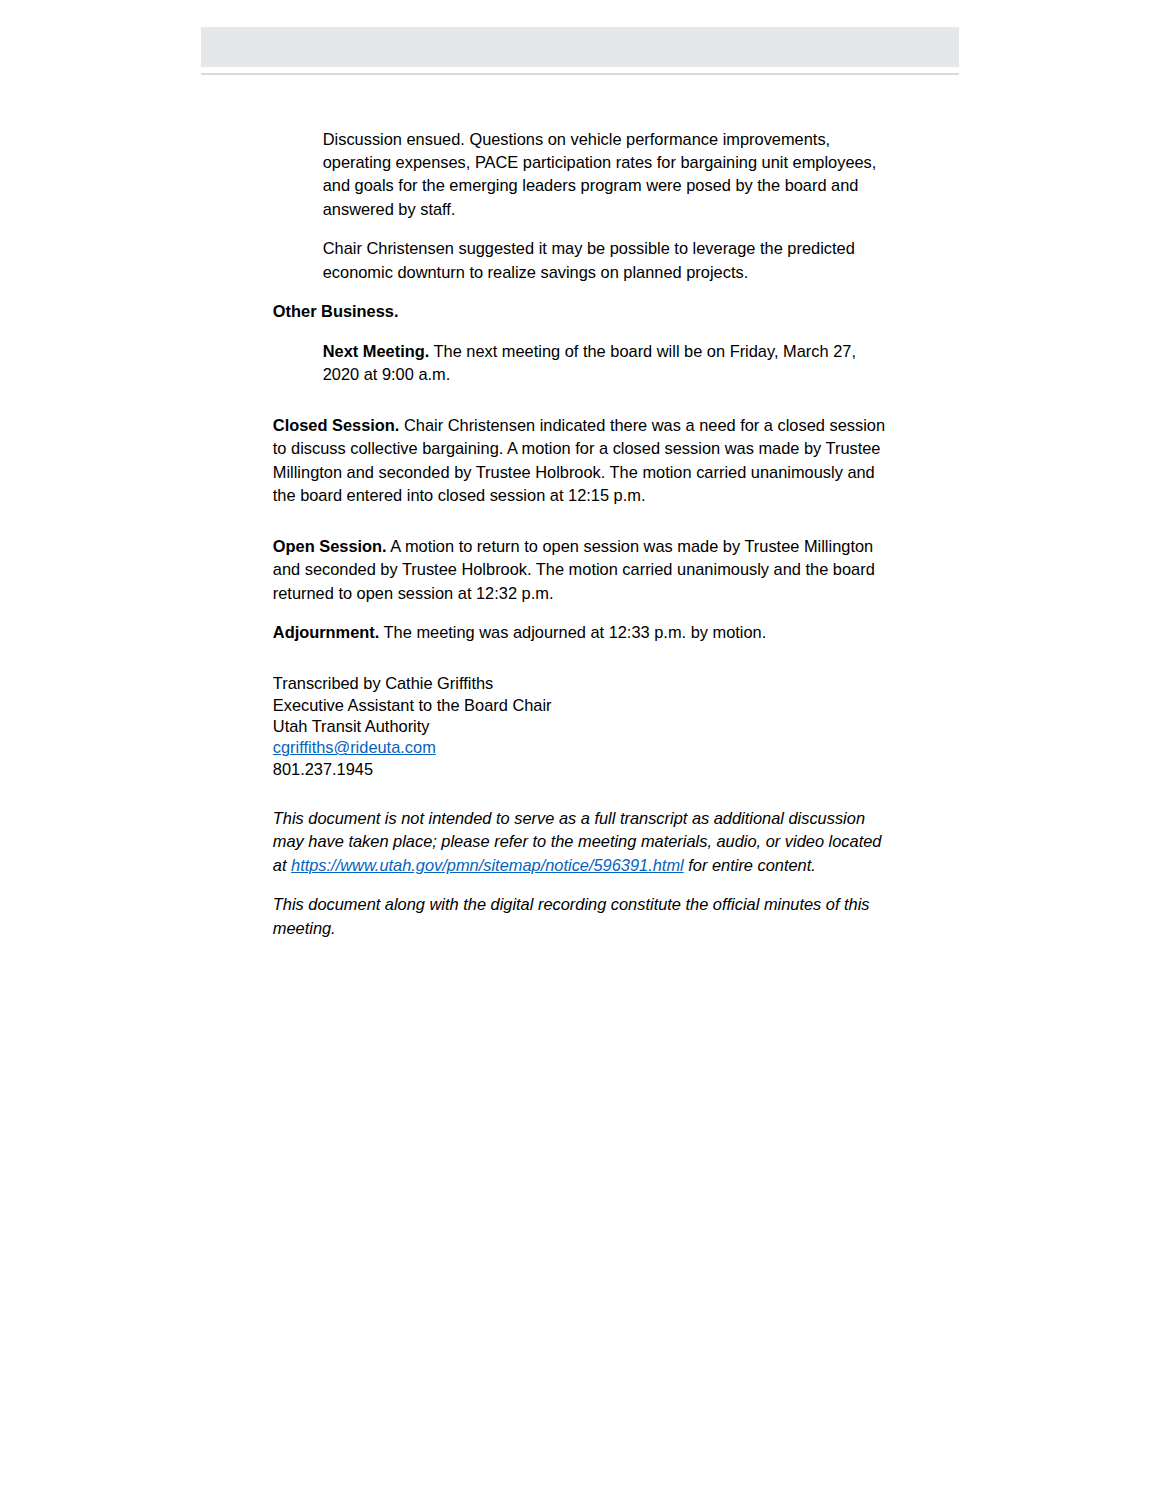Discussion ensued. Questions on vehicle performance improvements, operating expenses, PACE participation rates for bargaining unit employees, and goals for the emerging leaders program were posed by the board and answered by staff.
Chair Christensen suggested it may be possible to leverage the predicted economic downturn to realize savings on planned projects.
Other Business.
Next Meeting. The next meeting of the board will be on Friday, March 27, 2020 at 9:00 a.m.
Closed Session. Chair Christensen indicated there was a need for a closed session to discuss collective bargaining. A motion for a closed session was made by Trustee Millington and seconded by Trustee Holbrook. The motion carried unanimously and the board entered into closed session at 12:15 p.m.
Open Session. A motion to return to open session was made by Trustee Millington and seconded by Trustee Holbrook. The motion carried unanimously and the board returned to open session at 12:32 p.m.
Adjournment. The meeting was adjourned at 12:33 p.m. by motion.
Transcribed by Cathie Griffiths
Executive Assistant to the Board Chair
Utah Transit Authority
cgriffiths@rideuta.com
801.237.1945
This document is not intended to serve as a full transcript as additional discussion may have taken place; please refer to the meeting materials, audio, or video located at https://www.utah.gov/pmn/sitemap/notice/596391.html for entire content.
This document along with the digital recording constitute the official minutes of this meeting.